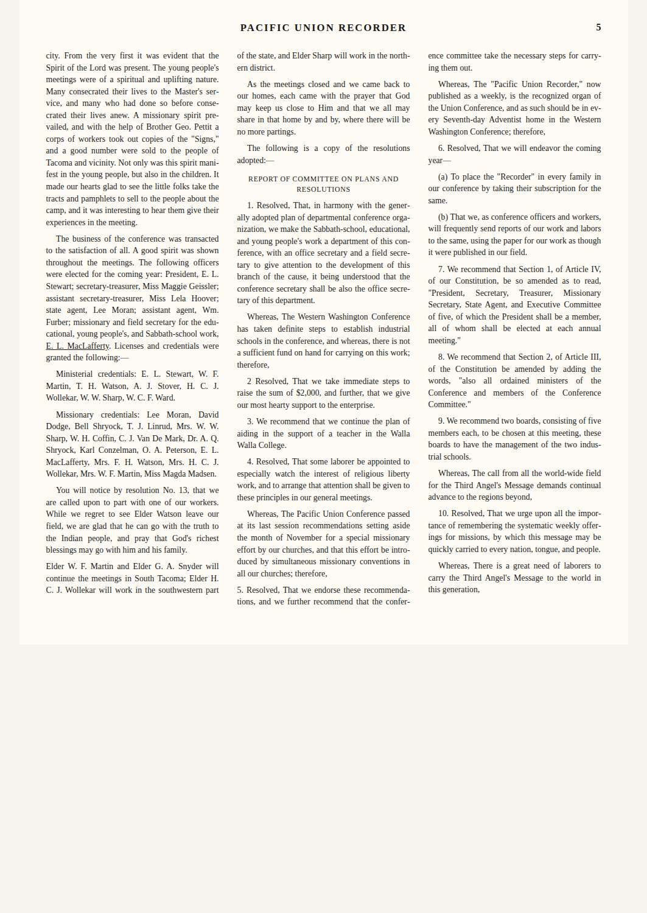Pacific Union Recorder
5
city. From the very first it was evident that the Spirit of the Lord was present. The young people's meetings were of a spiritual and uplifting nature. Many consecrated their lives to the Master's service, and many who had done so before consecrated their lives anew. A missionary spirit prevailed, and with the help of Brother Geo. Pettit a corps of workers took out copies of the "Signs," and a good number were sold to the people of Tacoma and vicinity. Not only was this spirit manifest in the young people, but also in the children. It made our hearts glad to see the little folks take the tracts and pamphlets to sell to the people about the camp, and it was interesting to hear them give their experiences in the meeting.
The business of the conference was transacted to the satisfaction of all. A good spirit was shown throughout the meetings. The following officers were elected for the coming year: President, E. L. Stewart; secretary-treasurer, Miss Maggie Geissler; assistant secretary-treasurer, Miss Lela Hoover; state agent, Lee Moran; assistant agent, Wm. Furber; missionary and field secretary for the educational, young people's, and Sabbath-school work, E. L. MacLafferty. Licenses and credentials were granted the following:—
Ministerial credentials: E. L. Stewart, W. F. Martin, T. H. Watson, A. J. Stover, H. C. J. Wollekar, W. W. Sharp, W. C. F. Ward.
Missionary credentials: Lee Moran, David Dodge, Bell Shryock, T. J. Linrud, Mrs. W. W. Sharp, W. H. Coffin, C. J. Van De Mark, Dr. A. Q. Shryock, Karl Conzelman, O. A. Peterson, E. L. MacLafferty, Mrs. F. H. Watson, Mrs. H. C. J. Wollekar, Mrs. W. F. Martin, Miss Magda Madsen.
You will notice by resolution No. 13, that we are called upon to part with one of our workers. While we regret to see Elder Watson leave our field, we are glad that he can go with the truth to the Indian people, and pray that God's richest blessings may go with him and his family.
Elder W. F. Martin and Elder G. A. Snyder will continue the meetings in South Tacoma; Elder H. C. J. Wollekar will work in the southwestern part of the state, and Elder Sharp will work in the northern district.
As the meetings closed and we came back to our homes, each came with the prayer that God may keep us close to Him and that we all may share in that home by and by, where there will be no more partings.
The following is a copy of the resolutions adopted:—
Report of Committee on Plans and Resolutions
1. Resolved, That, in harmony with the generally adopted plan of departmental conference organization, we make the Sabbath-school, educational, and young people's work a department of this conference, with an office secretary and a field secretary to give attention to the development of this branch of the cause, it being understood that the conference secretary shall be also the office secretary of this department.
Whereas, The Western Washington Conference has taken definite steps to establish industrial schools in the conference, and whereas, there is not a sufficient fund on hand for carrying on this work; therefore,
2 Resolved, That we take immediate steps to raise the sum of $2,000, and further, that we give our most hearty support to the enterprise.
3. We recommend that we continue the plan of aiding in the support of a teacher in the Walla Walla College.
4. Resolved, That some laborer be appointed to especially watch the interest of religious liberty work, and to arrange that attention shall be given to these principles in our general meetings.
Whereas, The Pacific Union Conference passed at its last session recommendations setting aside the month of November for a special missionary effort by our churches, and that this effort be introduced by simultaneous missionary conventions in all our churches; therefore,
5. Resolved, That we endorse these recommendations, and we further recommend that the conference committee take the necessary steps for carrying them out.
Whereas, The "Pacific Union Recorder," now published as a weekly, is the recognized organ of the Union Conference, and as such should be in every Seventh-day Adventist home in the Western Washington Conference; therefore,
6. Resolved, That we will endeavor the coming year—
(a) To place the "Recorder" in every family in our conference by taking their subscription for the same.
(b) That we, as conference officers and workers, will frequently send reports of our work and labors to the same, using the paper for our work as though it were published in our field.
7. We recommend that Section 1, of Article IV, of our Constitution, be so amended as to read, "President, Secretary, Treasurer, Missionary Secretary, State Agent, and Executive Committee of five, of which the President shall be a member, all of whom shall be elected at each annual meeting."
8. We recommend that Section 2, of Article III, of the Constitution be amended by adding the words, "also all ordained ministers of the Conference and members of the Conference Committee."
9. We recommend two boards, consisting of five members each, to be chosen at this meeting, these boards to have the management of the two industrial schools.
Whereas, The call from all the world-wide field for the Third Angel's Message demands continual advance to the regions beyond,
10. Resolved, That we urge upon all the importance of remembering the systematic weekly offerings for missions, by which this message may be quickly carried to every nation, tongue, and people.
Whereas, There is a great need of laborers to carry the Third Angel's Message to the world in this generation,